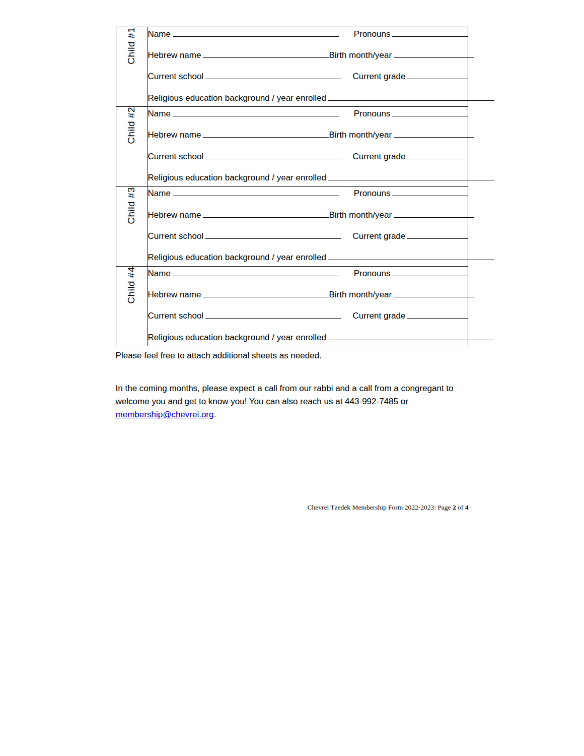| Child #1 | Name Pronouns Hebrew name Birth month/year Current school Current grade Religious education background / year enrolled |
| Child #2 | Name Pronouns Hebrew name Birth month/year Current school Current grade Religious education background / year enrolled |
| Child #3 | Name Pronouns Hebrew name Birth month/year Current school Current grade Religious education background / year enrolled |
| Child #4 | Name Pronouns Hebrew name Birth month/year Current school Current grade Religious education background / year enrolled |
Please feel free to attach additional sheets as needed.
In the coming months, please expect a call from our rabbi and a call from a congregant to welcome you and get to know you! You can also reach us at 443-992-7485 or membership@chevrei.org.
Chevrei Tzedek Membership Form 2022-2023: Page 2 of 4